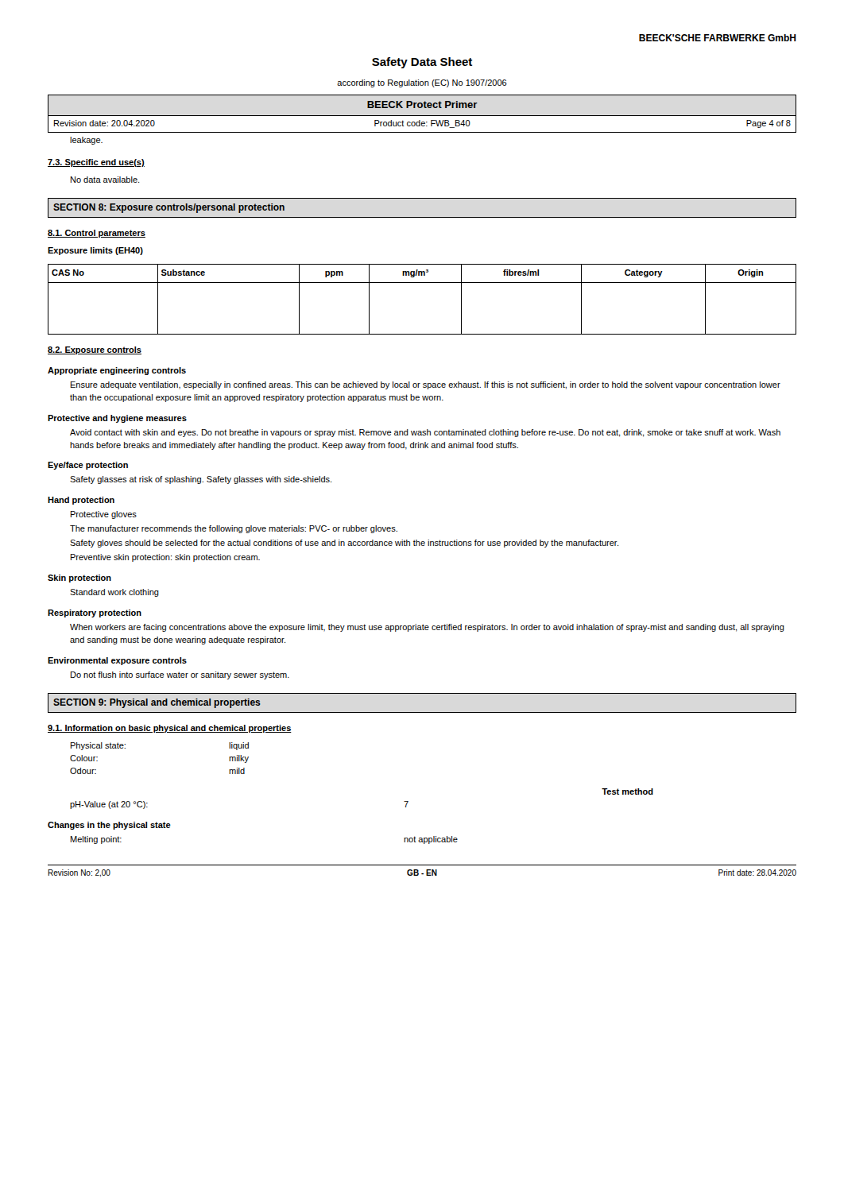BEECK'SCHE FARBWERKE GmbH
Safety Data Sheet
according to Regulation (EC) No 1907/2006
BEECK Protect Primer
Revision date: 20.04.2020 Product code: FWB_B40 Page 4 of 8
leakage.
7.3. Specific end use(s)
No data available.
SECTION 8: Exposure controls/personal protection
8.1. Control parameters
Exposure limits (EH40)
| CAS No | Substance | ppm | mg/m³ | fibres/ml | Category | Origin |
| --- | --- | --- | --- | --- | --- | --- |
8.2. Exposure controls
Appropriate engineering controls
Ensure adequate ventilation, especially in confined areas. This can be achieved by local or space exhaust. If this is not sufficient, in order to hold the solvent vapour concentration lower than the occupational exposure limit an approved respiratory protection apparatus must be worn.
Protective and hygiene measures
Avoid contact with skin and eyes. Do not breathe in vapours or spray mist. Remove and wash contaminated clothing before re-use. Do not eat, drink, smoke or take snuff at work. Wash hands before breaks and immediately after handling the product. Keep away from food, drink and animal food stuffs.
Eye/face protection
Safety glasses at risk of splashing. Safety glasses with side-shields.
Hand protection
Protective gloves
The manufacturer recommends the following glove materials: PVC- or rubber gloves.
Safety gloves should be selected for the actual conditions of use and in accordance with the instructions for use provided by the manufacturer.
Preventive skin protection: skin protection cream.
Skin protection
Standard work clothing
Respiratory protection
When workers are facing concentrations above the exposure limit, they must use appropriate certified respirators. In order to avoid inhalation of spray-mist and sanding dust, all spraying and sanding must be done wearing adequate respirator.
Environmental exposure controls
Do not flush into surface water or sanitary sewer system.
SECTION 9: Physical and chemical properties
9.1. Information on basic physical and chemical properties
Physical state: liquid
Colour: milky
Odour: mild
Test method
pH-Value (at 20 °C): 7
Changes in the physical state
Melting point: not applicable
Revision No: 2,00 GB - EN Print date: 28.04.2020